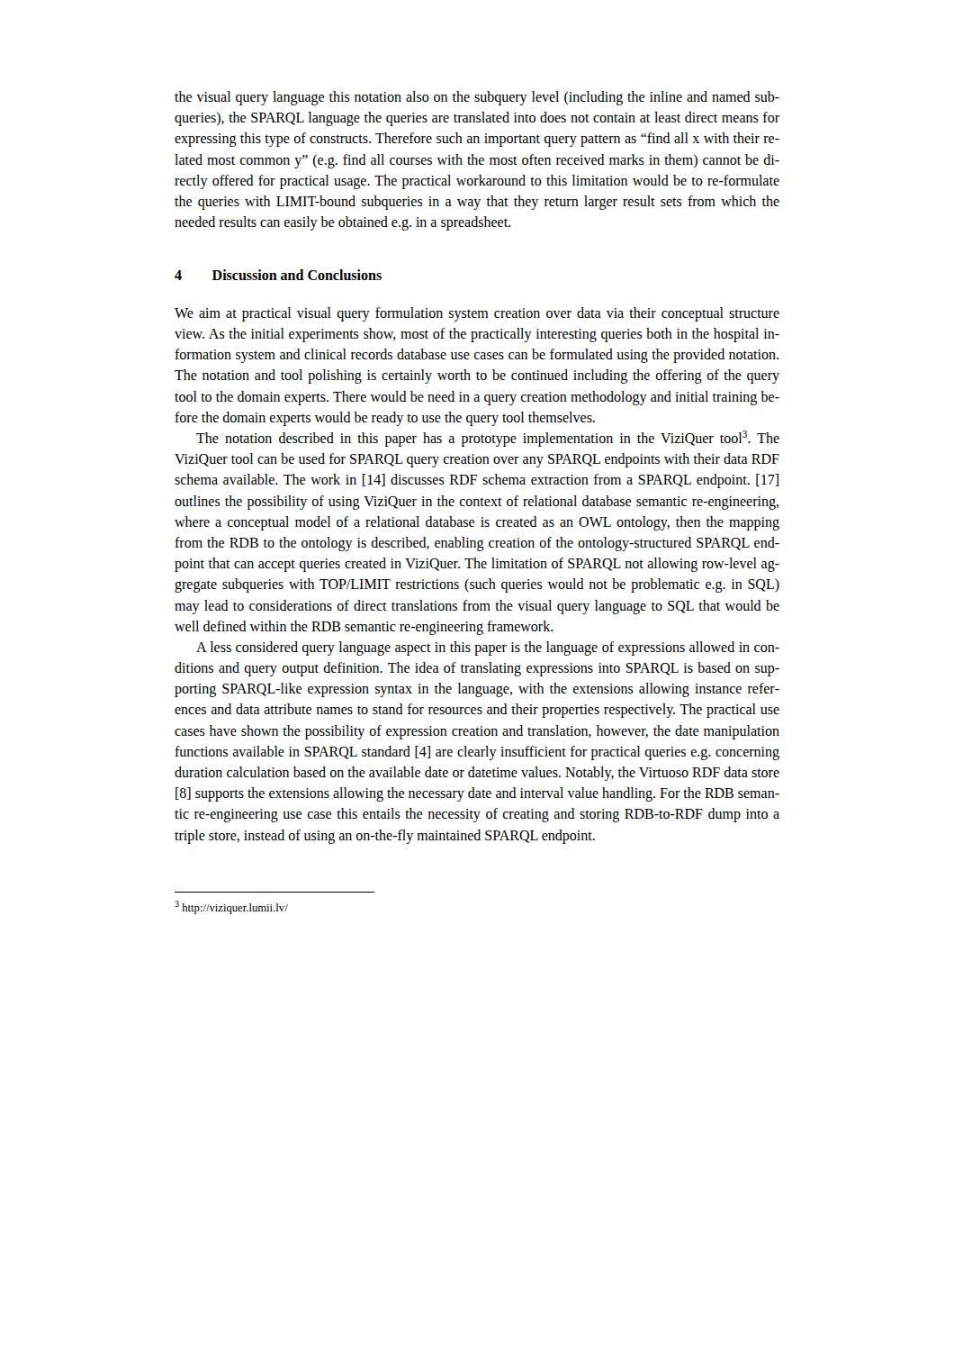the visual query language this notation also on the subquery level (including the inline and named subqueries), the SPARQL language the queries are translated into does not contain at least direct means for expressing this type of constructs. Therefore such an important query pattern as “find all x with their related most common y” (e.g. find all courses with the most often received marks in them) cannot be directly offered for practical usage. The practical workaround to this limitation would be to re-formulate the queries with LIMIT-bound subqueries in a way that they return larger result sets from which the needed results can easily be obtained e.g. in a spreadsheet.
4 Discussion and Conclusions
We aim at practical visual query formulation system creation over data via their conceptual structure view. As the initial experiments show, most of the practically interesting queries both in the hospital information system and clinical records database use cases can be formulated using the provided notation. The notation and tool polishing is certainly worth to be continued including the offering of the query tool to the domain experts. There would be need in a query creation methodology and initial training before the domain experts would be ready to use the query tool themselves.
The notation described in this paper has a prototype implementation in the ViziQuer tool3. The ViziQuer tool can be used for SPARQL query creation over any SPARQL endpoints with their data RDF schema available. The work in [14] discusses RDF schema extraction from a SPARQL endpoint. [17] outlines the possibility of using ViziQuer in the context of relational database semantic re-engineering, where a conceptual model of a relational database is created as an OWL ontology, then the mapping from the RDB to the ontology is described, enabling creation of the ontology-structured SPARQL endpoint that can accept queries created in ViziQuer. The limitation of SPARQL not allowing row-level aggregate subqueries with TOP/LIMIT restrictions (such queries would not be problematic e.g. in SQL) may lead to considerations of direct translations from the visual query language to SQL that would be well defined within the RDB semantic re-engineering framework.
A less considered query language aspect in this paper is the language of expressions allowed in conditions and query output definition. The idea of translating expressions into SPARQL is based on supporting SPARQL-like expression syntax in the language, with the extensions allowing instance references and data attribute names to stand for resources and their properties respectively. The practical use cases have shown the possibility of expression creation and translation, however, the date manipulation functions available in SPARQL standard [4] are clearly insufficient for practical queries e.g. concerning duration calculation based on the available date or datetime values. Notably, the Virtuoso RDF data store [8] supports the extensions allowing the necessary date and interval value handling. For the RDB semantic re-engineering use case this entails the necessity of creating and storing RDB-to-RDF dump into a triple store, instead of using an on-the-fly maintained SPARQL endpoint.
3 http://viziquer.lumii.lv/